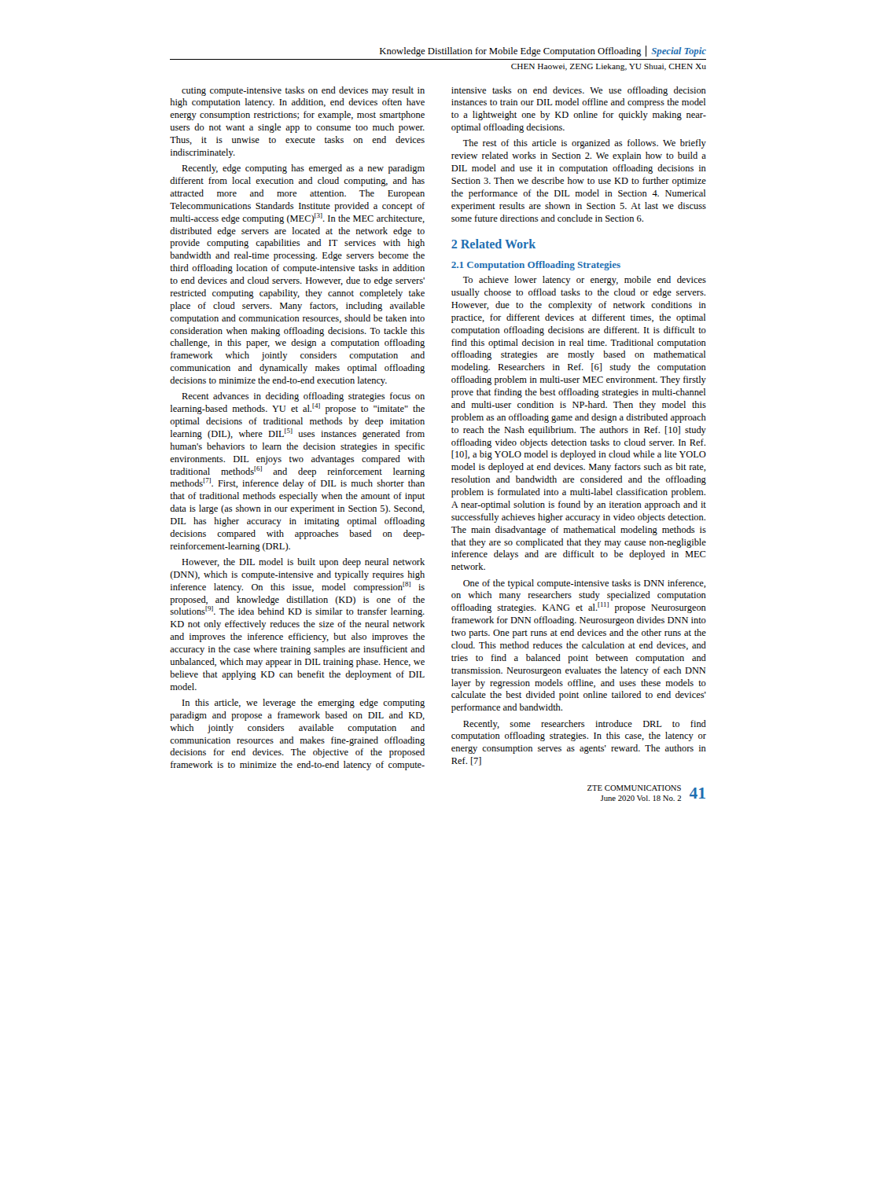Knowledge Distillation for Mobile Edge Computation Offloading Special Topic
CHEN Haowei, ZENG Liekang, YU Shuai, CHEN Xu
cuting compute-intensive tasks on end devices may result in high computation latency. In addition, end devices often have energy consumption restrictions; for example, most smartphone users do not want a single app to consume too much power. Thus, it is unwise to execute tasks on end devices indiscriminately.
Recently, edge computing has emerged as a new paradigm different from local execution and cloud computing, and has attracted more and more attention. The European Telecommunications Standards Institute provided a concept of multi-access edge computing (MEC)[3]. In the MEC architecture, distributed edge servers are located at the network edge to provide computing capabilities and IT services with high bandwidth and real-time processing. Edge servers become the third offloading location of compute-intensive tasks in addition to end devices and cloud servers. However, due to edge servers' restricted computing capability, they cannot completely take place of cloud servers. Many factors, including available computation and communication resources, should be taken into consideration when making offloading decisions. To tackle this challenge, in this paper, we design a computation offloading framework which jointly considers computation and communication and dynamically makes optimal offloading decisions to minimize the end-to-end execution latency.
Recent advances in deciding offloading strategies focus on learning-based methods. YU et al.[4] propose to "imitate" the optimal decisions of traditional methods by deep imitation learning (DIL), where DIL[5] uses instances generated from human's behaviors to learn the decision strategies in specific environments. DIL enjoys two advantages compared with traditional methods[6] and deep reinforcement learning methods[7]. First, inference delay of DIL is much shorter than that of traditional methods especially when the amount of input data is large (as shown in our experiment in Section 5). Second, DIL has higher accuracy in imitating optimal offloading decisions compared with approaches based on deep-reinforcement-learning (DRL).
However, the DIL model is built upon deep neural network (DNN), which is compute-intensive and typically requires high inference latency. On this issue, model compression[8] is proposed, and knowledge distillation (KD) is one of the solutions[9]. The idea behind KD is similar to transfer learning. KD not only effectively reduces the size of the neural network and improves the inference efficiency, but also improves the accuracy in the case where training samples are insufficient and unbalanced, which may appear in DIL training phase. Hence, we believe that applying KD can benefit the deployment of DIL model.
In this article, we leverage the emerging edge computing paradigm and propose a framework based on DIL and KD, which jointly considers available computation and communication resources and makes fine-grained offloading decisions for end devices. The objective of the proposed framework is to minimize the end-to-end latency of compute-intensive tasks on end devices. We use offloading decision instances to train our DIL model offline and compress the model to a lightweight one by KD online for quickly making near-optimal offloading decisions.
The rest of this article is organized as follows. We briefly review related works in Section 2. We explain how to build a DIL model and use it in computation offloading decisions in Section 3. Then we describe how to use KD to further optimize the performance of the DIL model in Section 4. Numerical experiment results are shown in Section 5. At last we discuss some future directions and conclude in Section 6.
2 Related Work
2.1 Computation Offloading Strategies
To achieve lower latency or energy, mobile end devices usually choose to offload tasks to the cloud or edge servers. However, due to the complexity of network conditions in practice, for different devices at different times, the optimal computation offloading decisions are different. It is difficult to find this optimal decision in real time. Traditional computation offloading strategies are mostly based on mathematical modeling. Researchers in Ref. [6] study the computation offloading problem in multi-user MEC environment. They firstly prove that finding the best offloading strategies in multi-channel and multi-user condition is NP-hard. Then they model this problem as an offloading game and design a distributed approach to reach the Nash equilibrium. The authors in Ref. [10] study offloading video objects detection tasks to cloud server. In Ref. [10], a big YOLO model is deployed in cloud while a lite YOLO model is deployed at end devices. Many factors such as bit rate, resolution and bandwidth are considered and the offloading problem is formulated into a multi-label classification problem. A near-optimal solution is found by an iteration approach and it successfully achieves higher accuracy in video objects detection. The main disadvantage of mathematical modeling methods is that they are so complicated that they may cause non-negligible inference delays and are difficult to be deployed in MEC network.
One of the typical compute-intensive tasks is DNN inference, on which many researchers study specialized computation offloading strategies. KANG et al.[11] propose Neurosurgeon framework for DNN offloading. Neurosurgeon divides DNN into two parts. One part runs at end devices and the other runs at the cloud. This method reduces the calculation at end devices, and tries to find a balanced point between computation and transmission. Neurosurgeon evaluates the latency of each DNN layer by regression models offline, and uses these models to calculate the best divided point online tailored to end devices' performance and bandwidth.
Recently, some researchers introduce DRL to find computation offloading strategies. In this case, the latency or energy consumption serves as agents' reward. The authors in Ref. [7]
ZTE COMMUNICATIONS
June 2020 Vol. 18 No. 241